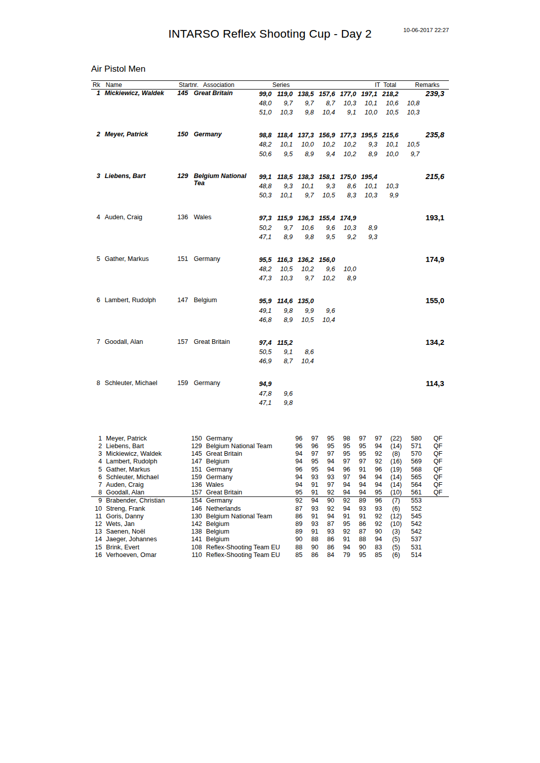10-06-2017 22:27
INTARSO Reflex Shooting Cup - Day 2
Air Pistol Men
| Rk | Name | Startnr. | Association | Series | IT | Total | Remarks |
| --- | --- | --- | --- | --- | --- | --- | --- |
| 1 | Mickiewicz, Waldek | 145 | Great Britain | 99,0 119,0 138,5 157,6 177,0 197,1 218,2 48,0 9,7 9,7 8,7 10,3 10,1 10,6 10,8 51,0 10,3 9,8 10,4 9,1 10,0 10,5 10,3 | | 239,3 | |
| 2 | Meyer, Patrick | 150 | Germany | 98,8 118,4 137,3 156,9 177,3 195,5 215,6 48,2 10,1 10,0 10,2 10,2 9,3 10,1 10,5 50,6 9,5 8,9 9,4 10,2 8,9 10,0 9,7 | | 235,8 | |
| 3 | Liebens, Bart | 129 | Belgium National Tea | 99,1 118,5 138,3 158,1 175,0 195,4 48,8 9,3 10,1 9,3 8,6 10,1 10,3 50,3 10,1 9,7 10,5 8,3 10,3 9,9 | | 215,6 | |
| 4 | Auden, Craig | 136 | Wales | 97,3 115,9 136,3 155,4 174,9 50,2 9,7 10,6 9,6 10,3 8,9 47,1 8,9 9,8 9,5 9,2 9,3 | | 193,1 | |
| 5 | Gather, Markus | 151 | Germany | 95,5 116,3 136,2 156,0 48,2 10,5 10,2 9,6 10,0 47,3 10,3 9,7 10,2 8,9 | | 174,9 | |
| 6 | Lambert, Rudolph | 147 | Belgium | 95,9 114,6 135,0 49,1 9,8 9,9 9,6 46,8 8,9 10,5 10,4 | | 155,0 | |
| 7 | Goodall, Alan | 157 | Great Britain | 97,4 115,2 50,5 9,1 8,6 46,9 8,7 10,4 | | 134,2 | |
| 8 | Schleuter, Michael | 159 | Germany | 94,9 47,8 9,6 47,1 9,8 | | 114,3 | |
| 1 | Meyer, Patrick | 150 | Germany | 96 | 97 | 95 | 98 | 97 | 97 | (22) | 580 | QF |
| 2 | Liebens, Bart | 129 | Belgium National Team | 96 | 96 | 95 | 95 | 95 | 94 | (14) | 571 | QF |
| 3 | Mickiewicz, Waldek | 145 | Great Britain | 94 | 97 | 97 | 95 | 95 | 92 | (8) | 570 | QF |
| 4 | Lambert, Rudolph | 147 | Belgium | 94 | 95 | 94 | 97 | 97 | 92 | (16) | 569 | QF |
| 5 | Gather, Markus | 151 | Germany | 96 | 95 | 94 | 96 | 91 | 96 | (19) | 568 | QF |
| 6 | Schleuter, Michael | 159 | Germany | 94 | 93 | 93 | 97 | 94 | 94 | (14) | 565 | QF |
| 7 | Auden, Craig | 136 | Wales | 94 | 91 | 97 | 94 | 94 | 94 | (14) | 564 | QF |
| 8 | Goodall, Alan | 157 | Great Britain | 95 | 91 | 92 | 94 | 94 | 95 | (10) | 561 | QF |
| 9 | Brabender, Christian | 154 | Germany | 92 | 94 | 90 | 92 | 89 | 96 | (7) | 553 | |
| 10 | Streng, Frank | 146 | Netherlands | 87 | 93 | 92 | 94 | 93 | 93 | (6) | 552 | |
| 11 | Goris, Danny | 130 | Belgium National Team | 86 | 91 | 94 | 91 | 91 | 92 | (12) | 545 | |
| 12 | Wets, Jan | 142 | Belgium | 89 | 93 | 87 | 95 | 86 | 92 | (10) | 542 | |
| 13 | Saenen, Noël | 138 | Belgium | 89 | 91 | 93 | 92 | 87 | 90 | (3) | 542 | |
| 14 | Jaeger, Johannes | 141 | Belgium | 90 | 88 | 86 | 91 | 88 | 94 | (5) | 537 | |
| 15 | Brink, Evert | 108 | Reflex-Shooting Team EU | 88 | 90 | 86 | 94 | 90 | 83 | (5) | 531 | |
| 16 | Verhoeven, Omar | 110 | Reflex-Shooting Team EU | 85 | 86 | 84 | 79 | 95 | 85 | (6) | 514 | |